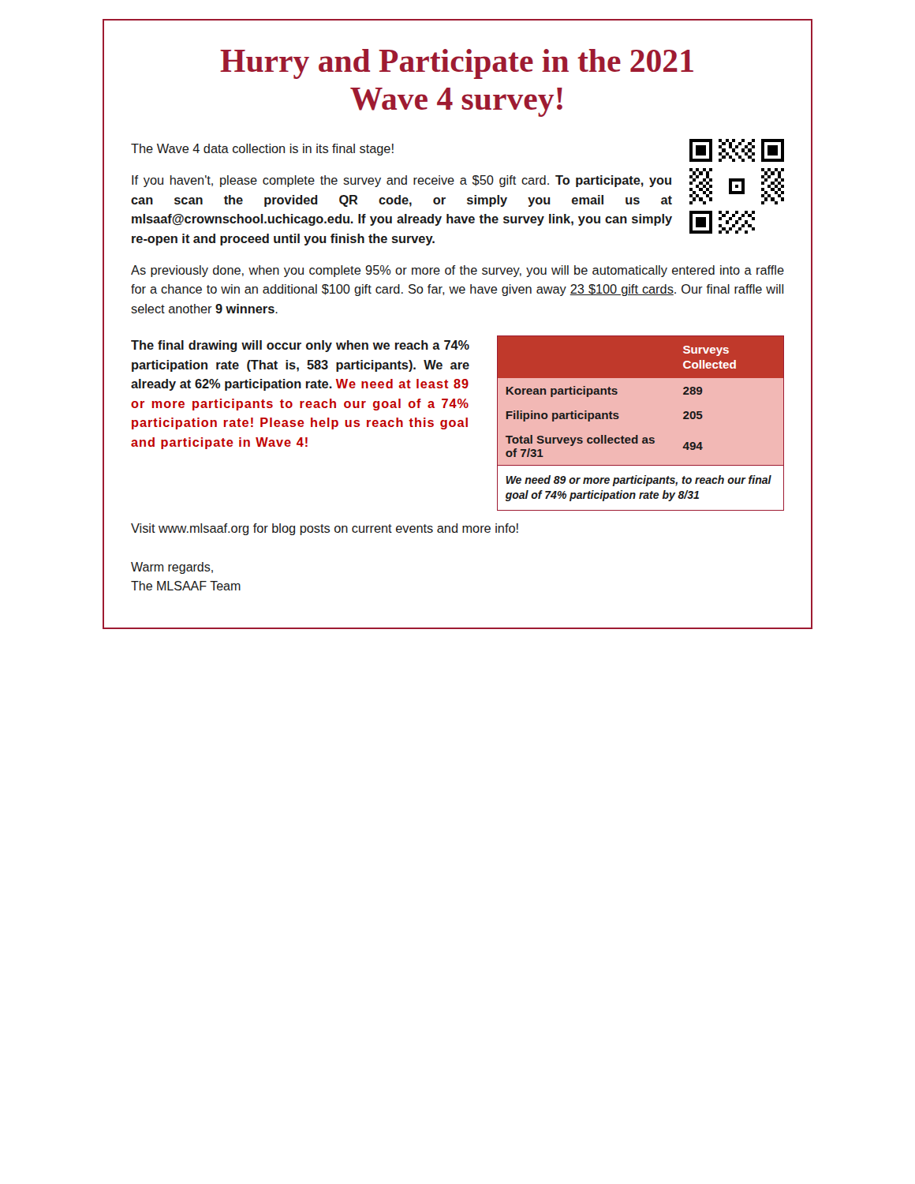Hurry and Participate in the 2021
Wave 4 survey!
The Wave 4 data collection is in its final stage!
If you haven't, please complete the survey and receive a $50 gift card. To participate, you can scan the provided QR code, or simply you email us at mlsaaf@crownschool.uchicago.edu. If you already have the survey link, you can simply re-open it and proceed until you finish the survey.
As previously done, when you complete 95% or more of the survey, you will be automatically entered into a raffle for a chance to win an additional $100 gift card. So far, we have given away 23 $100 gift cards. Our final raffle will select another 9 winners.
The final drawing will occur only when we reach a 74% participation rate (That is, 583 participants). We are already at 62% participation rate. We need at least 89 or more participants to reach our goal of a 74% participation rate! Please help us reach this goal and participate in Wave 4!
| | Surveys Collected |
| --- | --- |
| Korean participants | 289 |
| Filipino participants | 205 |
| Total Surveys collected as of 7/31 | 494 |
| We need 89 or more participants, to reach our final goal of 74% participation rate by 8/31 |
Visit www.mlsaaf.org for blog posts on current events and more info!
Warm regards,
The MLSAAF Team